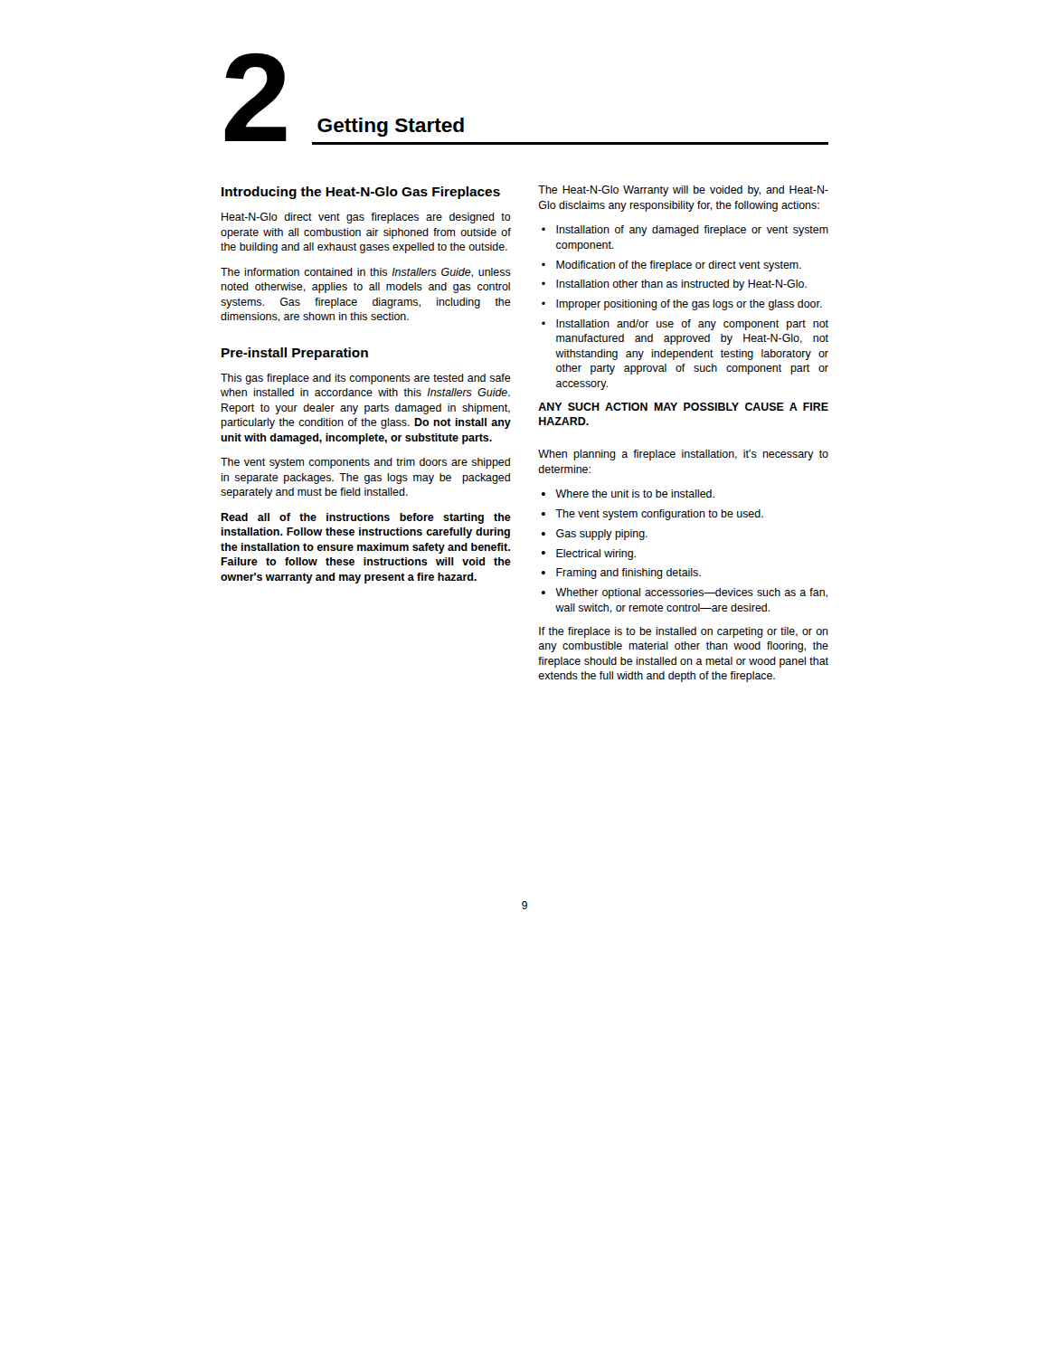2
Getting Started
Introducing the Heat-N-Glo Gas Fireplaces
Heat-N-Glo direct vent gas fireplaces are designed to operate with all combustion air siphoned from outside of the building and all exhaust gases expelled to the outside.
The information contained in this Installers Guide, unless noted otherwise, applies to all models and gas control systems. Gas fireplace diagrams, including the dimensions, are shown in this section.
Pre-install Preparation
This gas fireplace and its components are tested and safe when installed in accordance with this Installers Guide. Report to your dealer any parts damaged in shipment, particularly the condition of the glass. Do not install any unit with damaged, incomplete, or substitute parts.
The vent system components and trim doors are shipped in separate packages. The gas logs may be packaged separately and must be field installed.
Read all of the instructions before starting the installation. Follow these instructions carefully during the installation to ensure maximum safety and benefit. Failure to follow these instructions will void the owner's warranty and may present a fire hazard.
The Heat-N-Glo Warranty will be voided by, and Heat-N-Glo disclaims any responsibility for, the following actions:
Installation of any damaged fireplace or vent system component.
Modification of the fireplace or direct vent system.
Installation other than as instructed by Heat-N-Glo.
Improper positioning of the gas logs or the glass door.
Installation and/or use of any component part not manufactured and approved by Heat-N-Glo, not withstanding any independent testing laboratory or other party approval of such component part or accessory.
ANY SUCH ACTION MAY POSSIBLY CAUSE A FIRE HAZARD.
When planning a fireplace installation, it's necessary to determine:
Where the unit is to be installed.
The vent system configuration to be used.
Gas supply piping.
Electrical wiring.
Framing and finishing details.
Whether optional accessories—devices such as a fan, wall switch, or remote control—are desired.
If the fireplace is to be installed on carpeting or tile, or on any combustible material other than wood flooring, the fireplace should be installed on a metal or wood panel that extends the full width and depth of the fireplace.
9